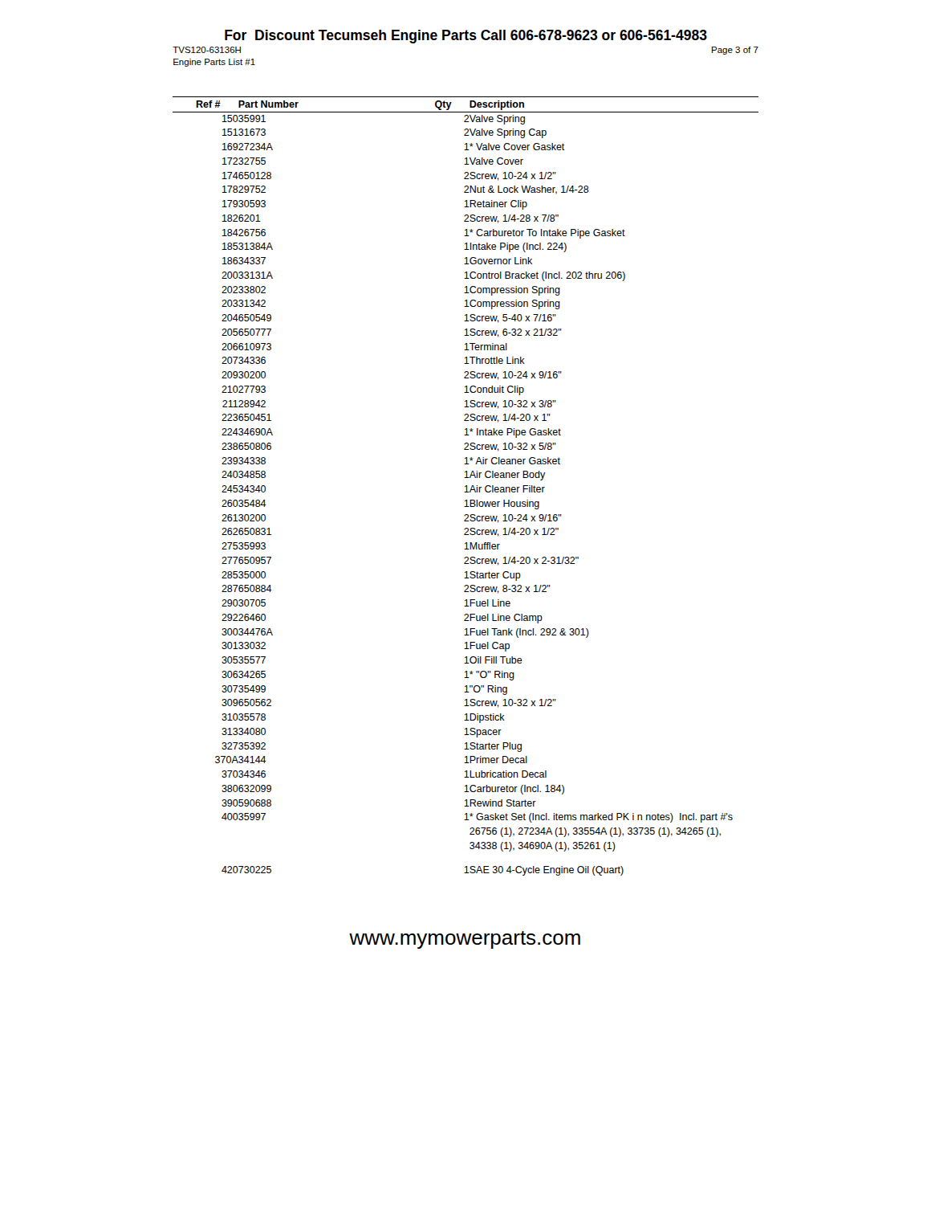For Discount Tecumseh Engine Parts Call 606-678-9623 or 606-561-4983
TVS120-63136H
Engine Parts List #1
Page 3 of 7
| Ref # | Part Number | Qty | Description |
| --- | --- | --- | --- |
| 150 | 35991 | 2 | Valve Spring |
| 151 | 31673 | 2 | Valve Spring Cap |
| 169 | 27234A | 1 | * Valve Cover Gasket |
| 172 | 32755 | 1 | Valve Cover |
| 174 | 650128 | 2 | Screw, 10-24 x 1/2" |
| 178 | 29752 | 2 | Nut & Lock Washer, 1/4-28 |
| 179 | 30593 | 1 | Retainer Clip |
| 182 | 6201 | 2 | Screw, 1/4-28 x 7/8" |
| 184 | 26756 | 1 | * Carburetor To Intake Pipe Gasket |
| 185 | 31384A | 1 | Intake Pipe (Incl. 224) |
| 186 | 34337 | 1 | Governor Link |
| 200 | 33131A | 1 | Control Bracket (Incl. 202 thru 206) |
| 202 | 33802 | 1 | Compression Spring |
| 203 | 31342 | 1 | Compression Spring |
| 204 | 650549 | 1 | Screw, 5-40 x 7/16" |
| 205 | 650777 | 1 | Screw, 6-32 x 21/32" |
| 206 | 610973 | 1 | Terminal |
| 207 | 34336 | 1 | Throttle Link |
| 209 | 30200 | 2 | Screw, 10-24 x 9/16" |
| 210 | 27793 | 1 | Conduit Clip |
| 211 | 28942 | 1 | Screw, 10-32 x 3/8" |
| 223 | 650451 | 2 | Screw, 1/4-20 x 1" |
| 224 | 34690A | 1 | * Intake Pipe Gasket |
| 238 | 650806 | 2 | Screw, 10-32 x 5/8" |
| 239 | 34338 | 1 | * Air Cleaner Gasket |
| 240 | 34858 | 1 | Air Cleaner Body |
| 245 | 34340 | 1 | Air Cleaner Filter |
| 260 | 35484 | 1 | Blower Housing |
| 261 | 30200 | 2 | Screw, 10-24 x 9/16" |
| 262 | 650831 | 2 | Screw, 1/4-20 x 1/2" |
| 275 | 35993 | 1 | Muffler |
| 277 | 650957 | 2 | Screw, 1/4-20 x 2-31/32" |
| 285 | 35000 | 1 | Starter Cup |
| 287 | 650884 | 2 | Screw, 8-32 x 1/2" |
| 290 | 30705 | 1 | Fuel Line |
| 292 | 26460 | 2 | Fuel Line Clamp |
| 300 | 34476A | 1 | Fuel Tank (Incl. 292 & 301) |
| 301 | 33032 | 1 | Fuel Cap |
| 305 | 35577 | 1 | Oil Fill Tube |
| 306 | 34265 | 1 | * "O" Ring |
| 307 | 35499 | 1 | "O" Ring |
| 309 | 650562 | 1 | Screw, 10-32 x 1/2" |
| 310 | 35578 | 1 | Dipstick |
| 313 | 34080 | 1 | Spacer |
| 327 | 35392 | 1 | Starter Plug |
| 370A | 34144 | 1 | Primer Decal |
| 370 | 34346 | 1 | Lubrication Decal |
| 380 | 632099 | 1 | Carburetor (Incl. 184) |
| 390 | 590688 | 1 | Rewind Starter |
| 400 | 35997 | 1 | * Gasket Set (Incl. items marked PK i n notes) Incl. part #'s 26756 (1), 27234A (1), 33554A (1), 33735 (1), 34265 (1), 34338 (1), 34690A (1), 35261 (1) |
| 420 | 730225 | 1 | SAE 30 4-Cycle Engine Oil (Quart) |
www.mymowerparts.com